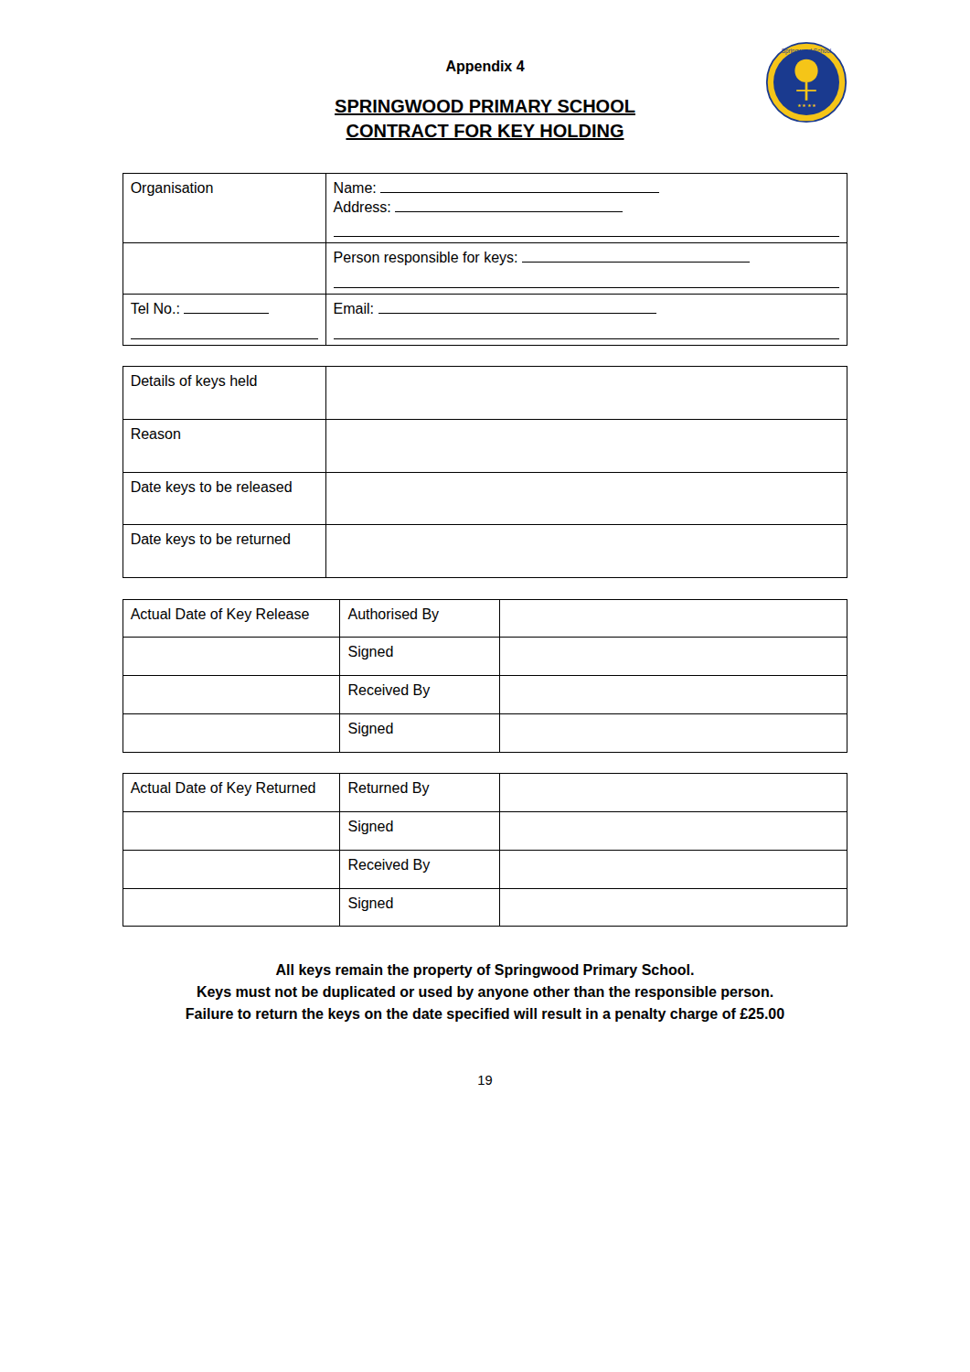Springwood School ★ ★ ★ ★
Appendix 4
SPRINGWOOD PRIMARY SCHOOL
CONTRACT FOR KEY HOLDING
| Organisation | Name: Address: |
| | Person responsible for keys: |
| Tel No.: | Email: |
| Details of keys held | |
| Reason | |
| Date keys to be released | |
| Date keys to be returned | |
| Actual Date of Key Release | Authorised By | |
| | Signed | |
| | Received By | |
| | Signed | |
| Actual Date of Key Returned | Returned By | |
| | Signed | |
| | Received By | |
| | Signed | |
All keys remain the property of Springwood Primary School.
Keys must not be duplicated or used by anyone other than the responsible person.
Failure to return the keys on the date specified will result in a penalty charge of £25.00
19